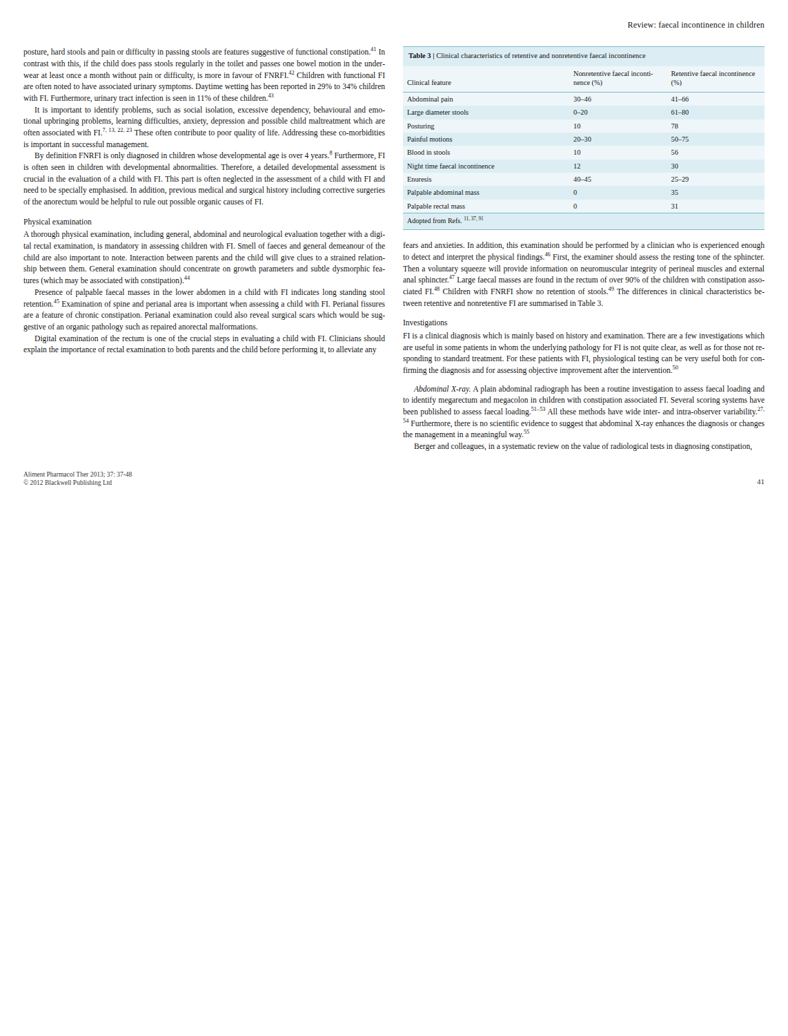Review: faecal incontinence in children
posture, hard stools and pain or difficulty in passing stools are features suggestive of functional constipation.41 In contrast with this, if the child does pass stools regularly in the toilet and passes one bowel motion in the underwear at least once a month without pain or difficulty, is more in favour of FNRFI.42 Children with functional FI are often noted to have associated urinary symptoms. Daytime wetting has been reported in 29% to 34% children with FI. Furthermore, urinary tract infection is seen in 11% of these children.43
It is important to identify problems, such as social isolation, excessive dependency, behavioural and emotional upbringing problems, learning difficulties, anxiety, depression and possible child maltreatment which are often associated with FI.7, 13, 22, 23 These often contribute to poor quality of life. Addressing these co-morbidities is important in successful management.
By definition FNRFI is only diagnosed in children whose developmental age is over 4 years.8 Furthermore, FI is often seen in children with developmental abnormalities. Therefore, a detailed developmental assessment is crucial in the evaluation of a child with FI. This part is often neglected in the assessment of a child with FI and need to be specially emphasised. In addition, previous medical and surgical history including corrective surgeries of the anorectum would be helpful to rule out possible organic causes of FI.
Physical examination
A thorough physical examination, including general, abdominal and neurological evaluation together with a digital rectal examination, is mandatory in assessing children with FI. Smell of faeces and general demeanour of the child are also important to note. Interaction between parents and the child will give clues to a strained relationship between them. General examination should concentrate on growth parameters and subtle dysmorphic features (which may be associated with constipation).44
Presence of palpable faecal masses in the lower abdomen in a child with FI indicates long standing stool retention.45 Examination of spine and perianal area is important when assessing a child with FI. Perianal fissures are a feature of chronic constipation. Perianal examination could also reveal surgical scars which would be suggestive of an organic pathology such as repaired anorectal malformations.
Digital examination of the rectum is one of the crucial steps in evaluating a child with FI. Clinicians should explain the importance of rectal examination to both parents and the child before performing it, to alleviate any
Table 3 | Clinical characteristics of retentive and nonretentive faecal incontinence
| Clinical feature | Nonretentive faecal incontinence (%) | Retentive faecal incontinence (%) |
| --- | --- | --- |
| Abdominal pain | 30–46 | 41–66 |
| Large diameter stools | 0–20 | 61–80 |
| Posturing | 10 | 78 |
| Painful motions | 20–30 | 50–75 |
| Blood in stools | 10 | 56 |
| Night time faecal incontinence | 12 | 30 |
| Enuresis | 40–45 | 25–29 |
| Palpable abdominal mass | 0 | 35 |
| Palpable rectal mass | 0 | 31 |
Adopted from Refs. 11, 37, 91
fears and anxieties. In addition, this examination should be performed by a clinician who is experienced enough to detect and interpret the physical findings.46 First, the examiner should assess the resting tone of the sphincter. Then a voluntary squeeze will provide information on neuromuscular integrity of perineal muscles and external anal sphincter.47 Large faecal masses are found in the rectum of over 90% of the children with constipation associated FI.48 Children with FNRFI show no retention of stools.49 The differences in clinical characteristics between retentive and nonretentive FI are summarised in Table 3.
Investigations
FI is a clinical diagnosis which is mainly based on history and examination. There are a few investigations which are useful in some patients in whom the underlying pathology for FI is not quite clear, as well as for those not responding to standard treatment. For these patients with FI, physiological testing can be very useful both for confirming the diagnosis and for assessing objective improvement after the intervention.50
Abdominal X-ray. A plain abdominal radiograph has been a routine investigation to assess faecal loading and to identify megarectum and megacolon in children with constipation associated FI. Several scoring systems have been published to assess faecal loading.51–53 All these methods have wide inter- and intra-observer variability.27, 54 Furthermore, there is no scientific evidence to suggest that abdominal X-ray enhances the diagnosis or changes the management in a meaningful way.55
Berger and colleagues, in a systematic review on the value of radiological tests in diagnosing constipation,
Aliment Pharmacol Ther 2013; 37: 37-48
© 2012 Blackwell Publishing Ltd
41